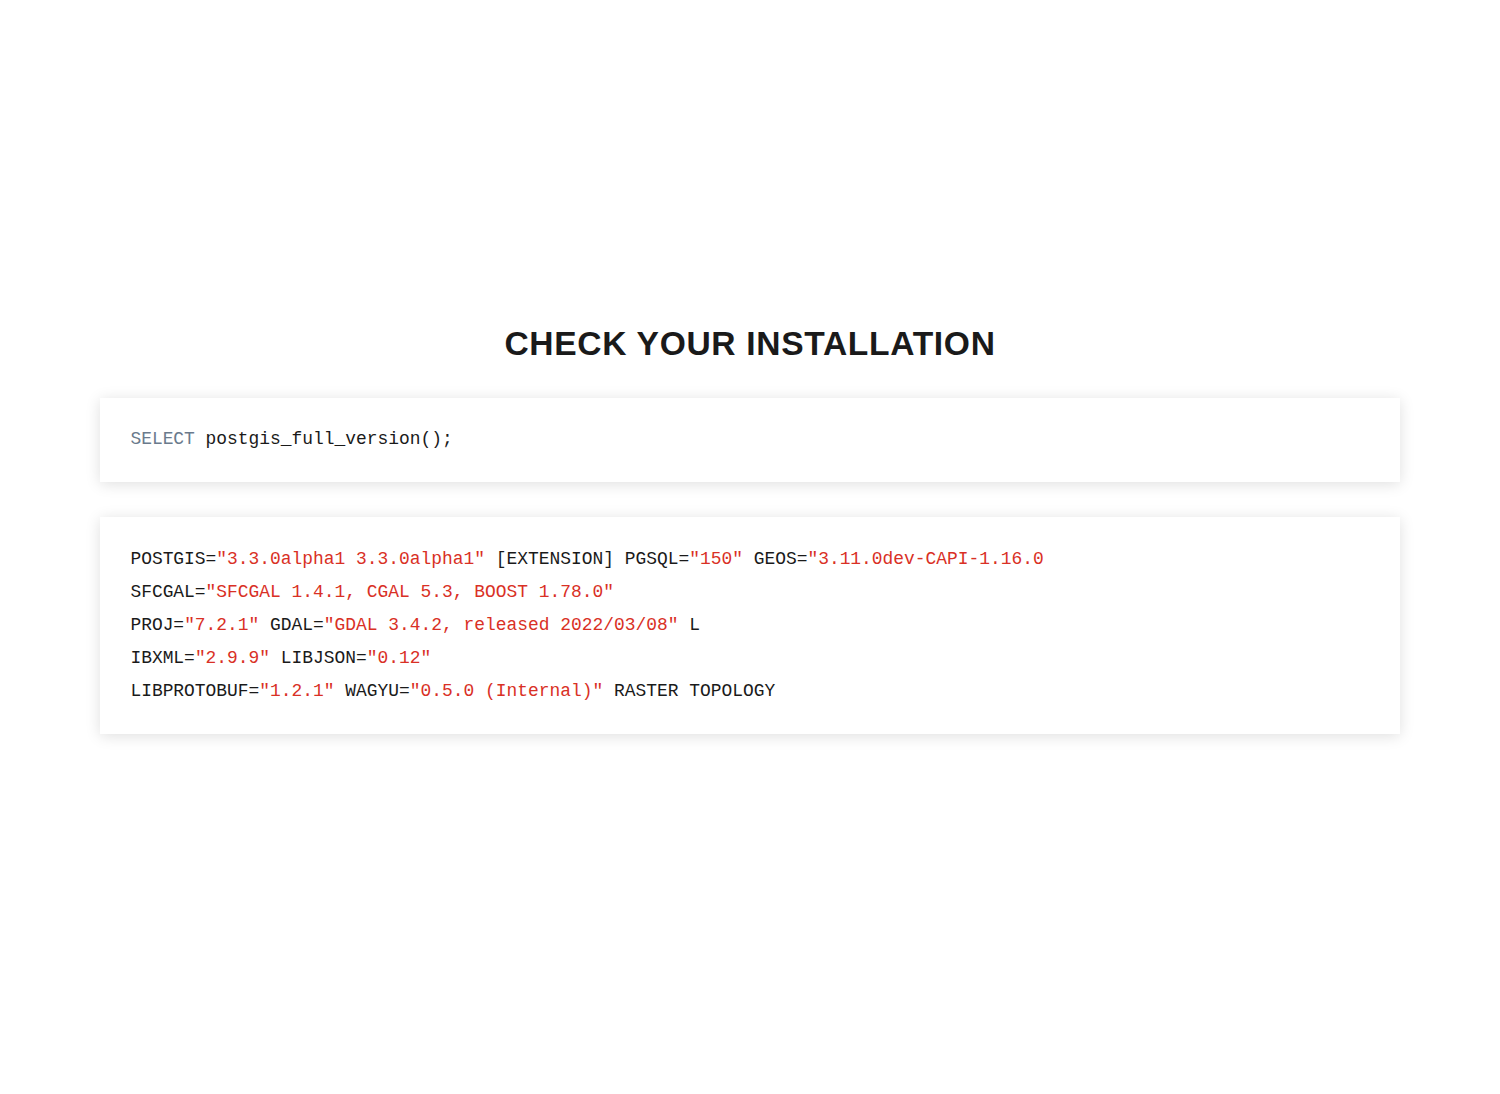Check your installation
SELECT postgis_full_version();
POSTGIS="3.3.0alpha1 3.3.0alpha1" [EXTENSION] PGSQL="150" GEOS="3.11.0dev-CAPI-1.16.0
SFCGAL="SFCGAL 1.4.1, CGAL 5.3, BOOST 1.78.0"
PROJ="7.2.1" GDAL="GDAL 3.4.2, released 2022/03/08" L
IBXML="2.9.9" LIBJSON="0.12"
LIBPROTOBUF="1.2.1" WAGYU="0.5.0 (Internal)" RASTER TOPOLOGY